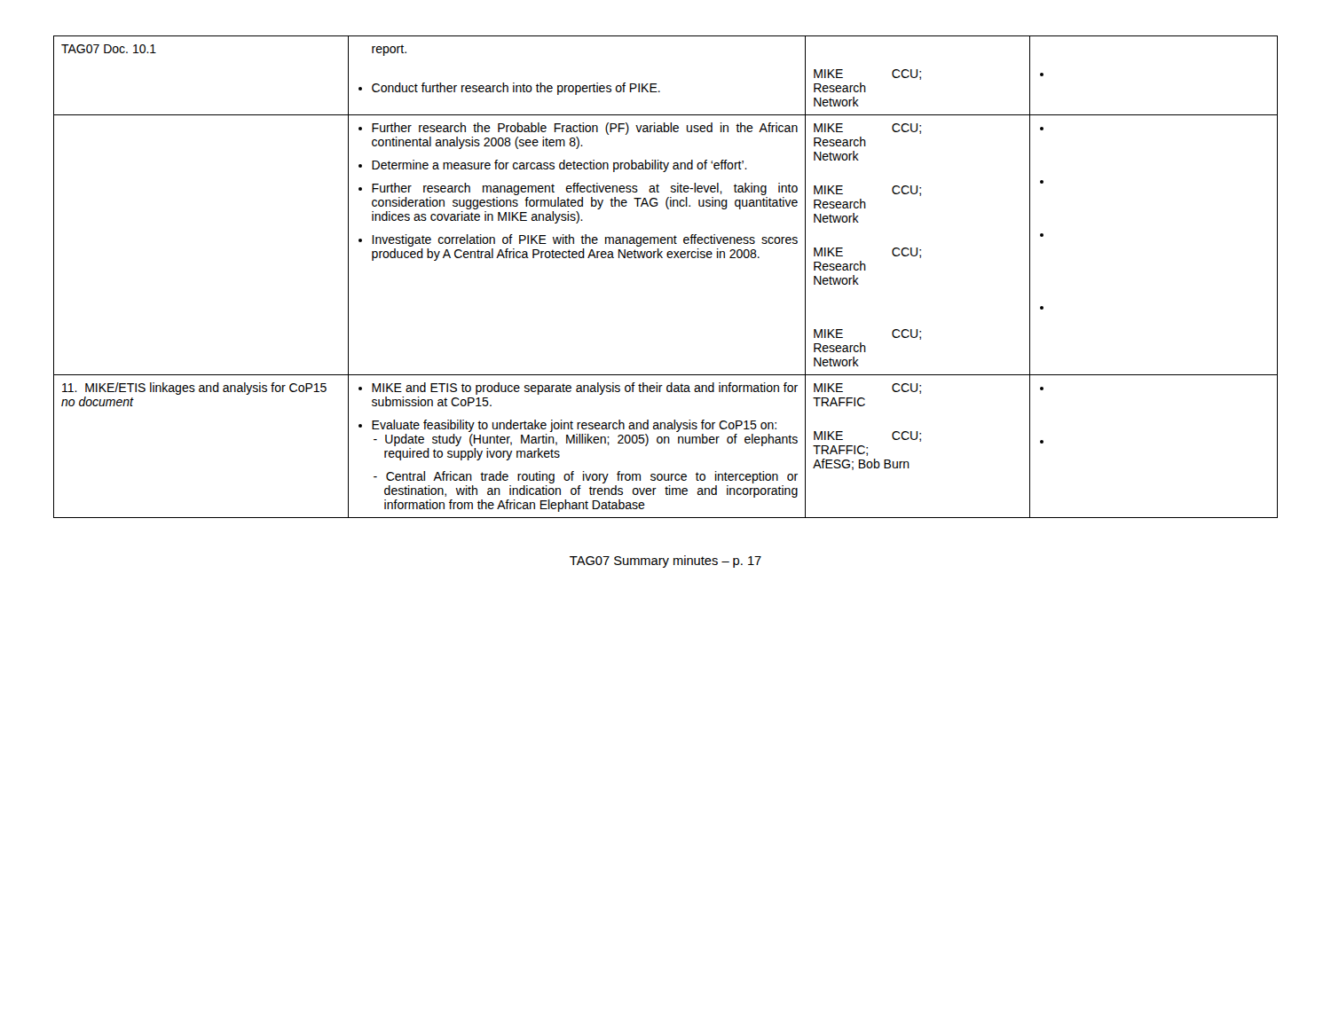| TAG07 Doc. 10.1 | report. Conduct further research into the properties of PIKE. | MIKE CCU; Research Network | |
| | Further research the Probable Fraction (PF) variable used in the African continental analysis 2008 (see item 8). Determine a measure for carcass detection probability and of ‘effort’. Further research management effectiveness at site-level, taking into consideration suggestions formulated by the TAG (incl. using quantitative indices as covariate in MIKE analysis). Investigate correlation of PIKE with the management effectiveness scores produced by A Central Africa Protected Area Network exercise in 2008. | MIKE CCU; Research Network MIKE CCU; Research Network MIKE CCU; Research Network MIKE CCU; Research Network | |
| 11. MIKE/ETIS linkages and analysis for CoP15 no document | MIKE and ETIS to produce separate analysis of their data and information for submission at CoP15. Evaluate feasibility to undertake joint research and analysis for CoP15 on: Update study (Hunter, Martin, Milliken; 2005) on number of elephants required to supply ivory markets Central African trade routing of ivory from source to interception or destination, with an indication of trends over time and incorporating information from the African Elephant Database | MIKE CCU; TRAFFIC MIKE CCU; TRAFFIC; AfESG; Bob Burn | |
TAG07 Summary minutes – p. 17